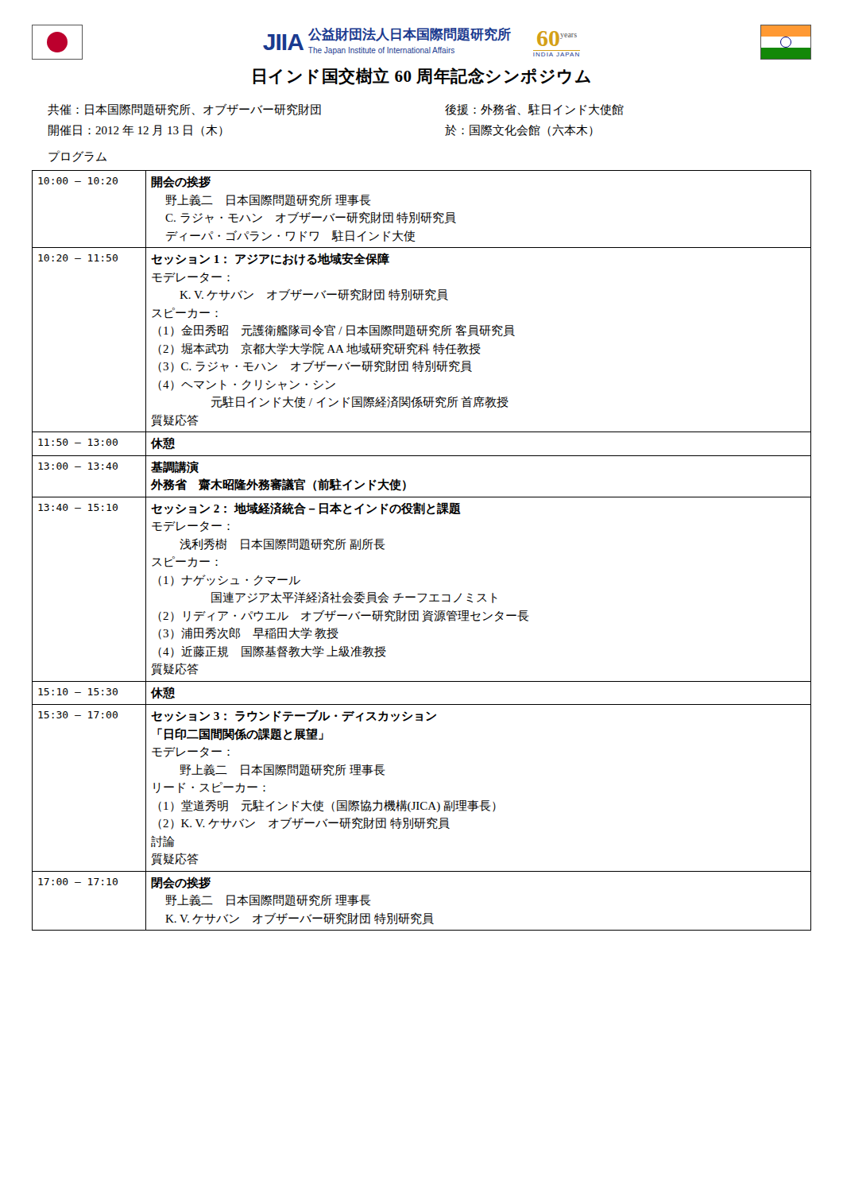JIIA 公益財団法人日本国際問題研究所
The Japan Institute of International Affairs
60years
INDIA JAPAN
日インド国交樹立 60 周年記念シンポジウム
共催：日本国際問題研究所、オブザーバー研究財団
後援：外務省、駐日インド大使館
開催日：2012 年 12 月 13 日（木）
於：国際文化会館（六本木）
プログラム
| 10:00 – 10:20 | 開会の挨拶 野上義二 日本国際問題研究所 理事長 C. ラジャ・モハン オブザーバー研究財団 特別研究員 ディーパ・ゴパラン・ワドワ 駐日インド大使 |
| 10:20 – 11:50 | セッション 1： アジアにおける地域安全保障 モデレーター： K. V. ケサバン オブザーバー研究財団 特別研究員 スピーカー： （1）金田秀昭 元護衛艦隊司令官 / 日本国際問題研究所 客員研究員 （2）堀本武功 京都大学大学院 AA 地域研究研究科 特任教授 （3）C. ラジャ・モハン オブザーバー研究財団 特別研究員 （4）ヘマント・クリシャン・シン 元駐日インド大使 / インド国際経済関係研究所 首席教授 質疑応答 |
| 11:50 – 13:00 | 休憩 |
| 13:00 – 13:40 | 基調講演 外務省 齋木昭隆外務審議官（前駐インド大使） |
| 13:40 – 15:10 | セッション 2： 地域経済統合－日本とインドの役割と課題 モデレーター： 浅利秀樹 日本国際問題研究所 副所長 スピーカー： （1）ナゲッシュ・クマール 国連アジア太平洋経済社会委員会 チーフエコノミスト （2）リディア・パウエル オブザーバー研究財団 資源管理センター長 （3）浦田秀次郎 早稲田大学 教授 （4）近藤正規 国際基督教大学 上級准教授 質疑応答 |
| 15:10 – 15:30 | 休憩 |
| 15:30 – 17:00 | セッション 3： ラウンドテーブル・ディスカッション 「日印二国間関係の課題と展望」 モデレーター： 野上義二 日本国際問題研究所 理事長 リード・スピーカー： （1）堂道秀明 元駐インド大使（国際協力機構(JICA) 副理事長） （2）K. V. ケサバン オブザーバー研究財団 特別研究員 討論 質疑応答 |
| 17:00 – 17:10 | 閉会の挨拶 野上義二 日本国際問題研究所 理事長 K. V. ケサバン オブザーバー研究財団 特別研究員 |